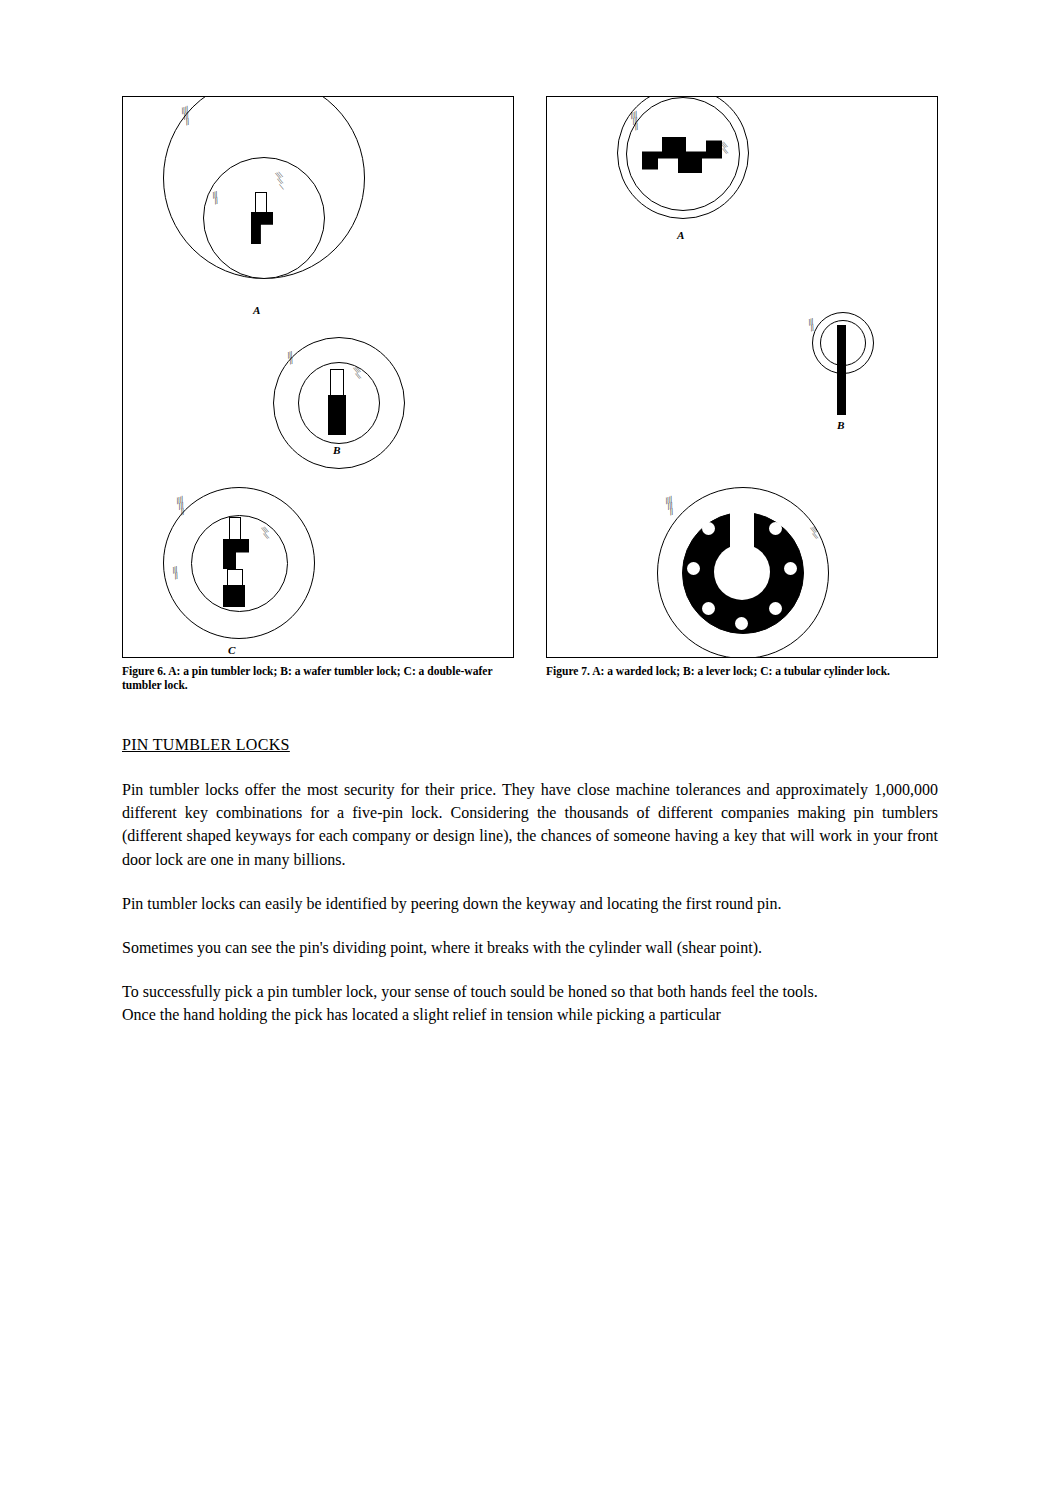////
///
// \\\
\\
\ ///
//
A
///
// \\\
\\
B
////
///
// \\\
\\ ///
//
C
Figure 6. A: a pin tumbler lock; B: a wafer tumbler lock; C: a double-wafer tumbler lock.
////
///
// \\\
\\
A
///
//
B
////
///
// \\\
\\
C
Figure 7. A: a warded lock; B: a lever lock; C: a tubular cylinder lock.
PIN TUMBLER LOCKS
Pin tumbler locks offer the most security for their price. They have close machine tolerances and approximately 1,000,000 different key combinations for a five-pin lock. Considering the thousands of different companies making pin tumblers (different shaped keyways for each company or design line), the chances of someone having a key that will work in your front door lock are one in many billions.
Pin tumbler locks can easily be identified by peering down the keyway and locating the first round pin.
Sometimes you can see the pin's dividing point, where it breaks with the cylinder wall (shear point).
To successfully pick a pin tumbler lock, your sense of touch sould be honed so that both hands feel the tools.
Once the hand holding the pick has located a slight relief in tension while picking a particular